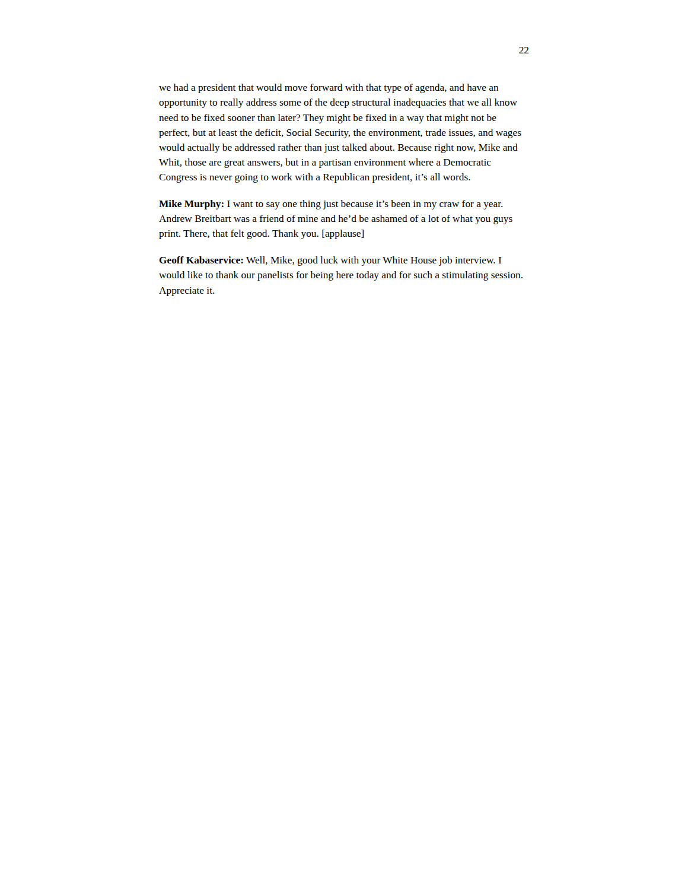22
we had a president that would move forward with that type of agenda, and have an opportunity to really address some of the deep structural inadequacies that we all know need to be fixed sooner than later? They might be fixed in a way that might not be perfect, but at least the deficit, Social Security, the environment, trade issues, and wages would actually be addressed rather than just talked about. Because right now, Mike and Whit, those are great answers, but in a partisan environment where a Democratic Congress is never going to work with a Republican president, it’s all words.
Mike Murphy: I want to say one thing just because it’s been in my craw for a year. Andrew Breitbart was a friend of mine and he’d be ashamed of a lot of what you guys print. There, that felt good. Thank you. [applause]
Geoff Kabaservice: Well, Mike, good luck with your White House job interview. I would like to thank our panelists for being here today and for such a stimulating session. Appreciate it.